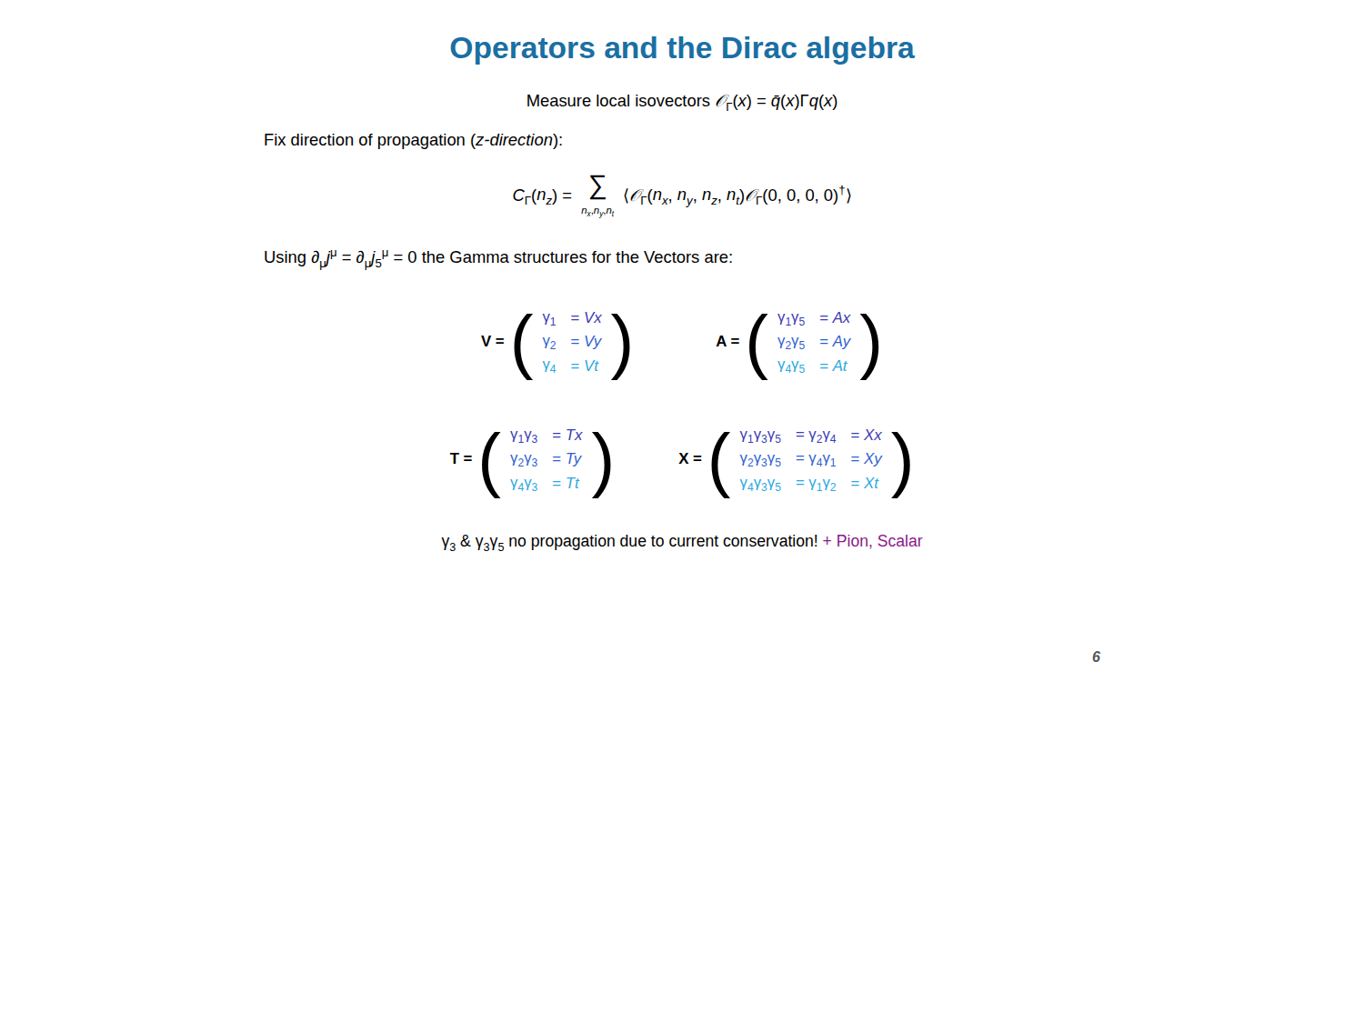Operators and the Dirac algebra
Measure local isovectors 𝒪Γ(x) = q̄(x)Γq(x)
Fix direction of propagation (z-direction):
CΓ(nz) = ∑
nx,ny,nt ⟨𝒪Γ(nx, ny, nz, nt)𝒪Γ(0, 0, 0, 0)†⟩
Using ∂μjμ = ∂μj5μ = 0 the Gamma structures for the Vectors are:
V = (
| γ 1 | = Vx |
| γ 2 | = Vy |
| γ 4 | = Vt |
)
A = (
| γ 1 γ 5 | = Ax |
| γ 2 γ 5 | = Ay |
| γ 4 γ 5 | = At |
)
T = (
| γ 1 γ 3 | = Tx |
| γ 2 γ 3 | = Ty |
| γ 4 γ 3 | = Tt |
)
X = (
| γ 1 γ 3 γ 5 | = γ 2 γ 4 | = Xx |
| γ 2 γ 3 γ 5 | = γ 4 γ 1 | = Xy |
| γ 4 γ 3 γ 5 | = γ 1 γ 2 | = Xt |
)
γ3 & γ3γ5 no propagation due to current conservation! + Pion, Scalar
6